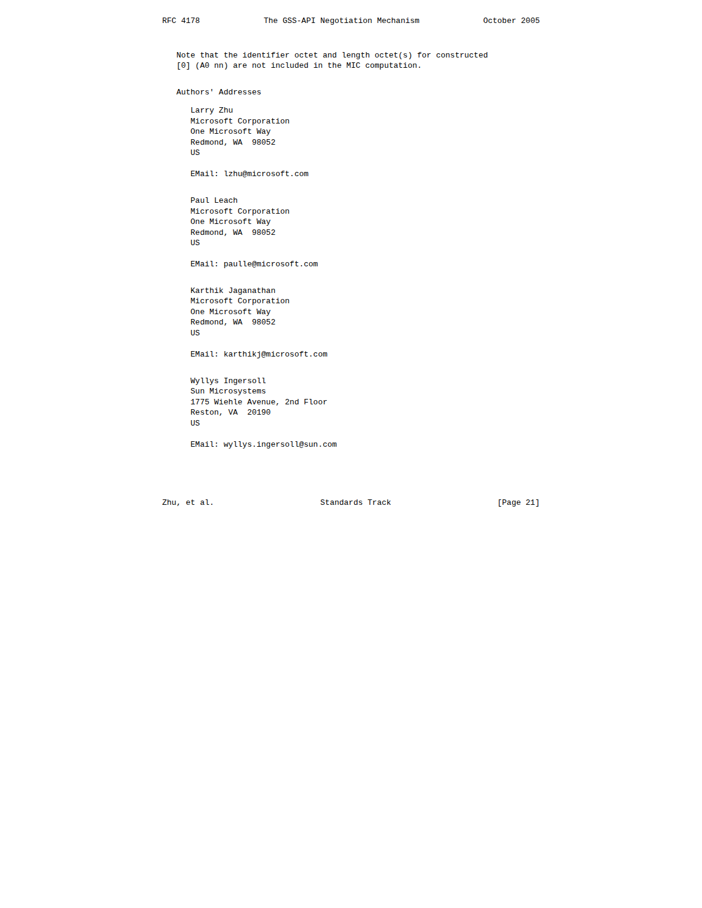RFC 4178 The GSS-API Negotiation Mechanism October 2005
Note that the identifier octet and length octet(s) for constructed
[0] (A0 nn) are not included in the MIC computation.
Authors' Addresses
Larry Zhu
Microsoft Corporation
One Microsoft Way
Redmond, WA  98052
US

EMail: lzhu@microsoft.com
Paul Leach
Microsoft Corporation
One Microsoft Way
Redmond, WA  98052
US

EMail: paulle@microsoft.com
Karthik Jaganathan
Microsoft Corporation
One Microsoft Way
Redmond, WA  98052
US

EMail: karthikj@microsoft.com
Wyllys Ingersoll
Sun Microsystems
1775 Wiehle Avenue, 2nd Floor
Reston, VA  20190
US

EMail: wyllys.ingersoll@sun.com
Zhu, et al. Standards Track[Page 21]